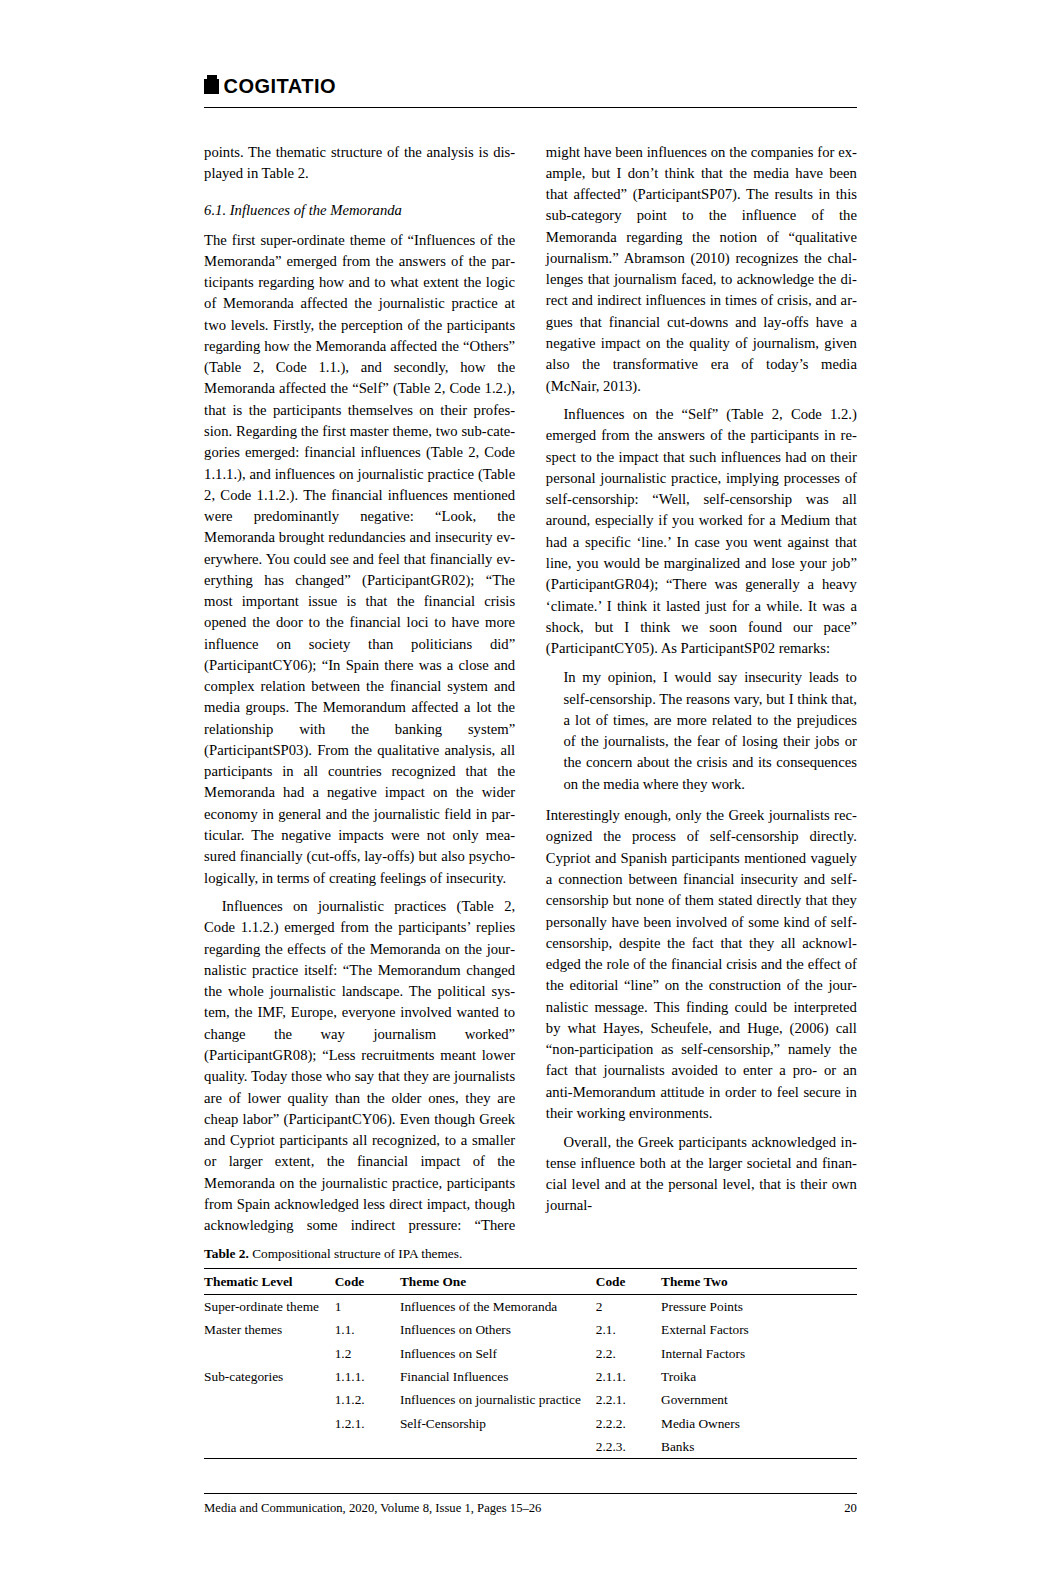COGITATIO
points. The thematic structure of the analysis is displayed in Table 2.
6.1. Influences of the Memoranda
The first super-ordinate theme of “Influences of the Memoranda” emerged from the answers of the participants regarding how and to what extent the logic of Memoranda affected the journalistic practice at two levels. Firstly, the perception of the participants regarding how the Memoranda affected the “Others” (Table 2, Code 1.1.), and secondly, how the Memoranda affected the “Self” (Table 2, Code 1.2.), that is the participants themselves on their profession. Regarding the first master theme, two sub-categories emerged: financial influences (Table 2, Code 1.1.1.), and influences on journalistic practice (Table 2, Code 1.1.2.). The financial influences mentioned were predominantly negative: “Look, the Memoranda brought redundancies and insecurity everywhere. You could see and feel that financially everything has changed” (ParticipantGR02); “The most important issue is that the financial crisis opened the door to the financial loci to have more influence on society than politicians did” (ParticipantCY06); “In Spain there was a close and complex relation between the financial system and media groups. The Memorandum affected a lot the relationship with the banking system” (ParticipantSP03). From the qualitative analysis, all participants in all countries recognized that the Memoranda had a negative impact on the wider economy in general and the journalistic field in particular. The negative impacts were not only measured financially (cut-offs, lay-offs) but also psychologically, in terms of creating feelings of insecurity.
Influences on journalistic practices (Table 2, Code 1.1.2.) emerged from the participants’ replies regarding the effects of the Memoranda on the journalistic practice itself: “The Memorandum changed the whole journalistic landscape. The political system, the IMF, Europe, everyone involved wanted to change the way journalism worked” (ParticipantGR08); “Less recruitments meant lower quality. Today those who say that they are journalists are of lower quality than the older ones, they are cheap labor” (ParticipantCY06). Even though Greek and Cypriot participants all recognized, to a smaller or larger extent, the financial impact of the Memoranda on the journalistic practice, participants from Spain acknowledged less direct impact, though acknowledging some indirect pressure: “There might have been influences on the companies for example, but I don’t think that the media have been that affected” (ParticipantSP07). The results in this sub-category point to the influence of the Memoranda regarding the notion of “qualitative journalism.” Abramson (2010) recognizes the challenges that journalism faced, to acknowledge the direct and indirect influences in times of crisis, and argues that financial cut-downs and lay-offs have a negative impact on the quality of journalism, given also the transformative era of today’s media (McNair, 2013).
Influences on the “Self” (Table 2, Code 1.2.) emerged from the answers of the participants in respect to the impact that such influences had on their personal journalistic practice, implying processes of self-censorship: “Well, self-censorship was all around, especially if you worked for a Medium that had a specific ‘line.’ In case you went against that line, you would be marginalized and lose your job” (ParticipantGR04); “There was generally a heavy ‘climate.’ I think it lasted just for a while. It was a shock, but I think we soon found our pace” (ParticipantCY05). As ParticipantSP02 remarks:
In my opinion, I would say insecurity leads to self-censorship. The reasons vary, but I think that, a lot of times, are more related to the prejudices of the journalists, the fear of losing their jobs or the concern about the crisis and its consequences on the media where they work.
Interestingly enough, only the Greek journalists recognized the process of self-censorship directly. Cypriot and Spanish participants mentioned vaguely a connection between financial insecurity and self-censorship but none of them stated directly that they personally have been involved of some kind of self-censorship, despite the fact that they all acknowledged the role of the financial crisis and the effect of the editorial “line” on the construction of the journalistic message. This finding could be interpreted by what Hayes, Scheufele, and Huge, (2006) call “non-participation as self-censorship,” namely the fact that journalists avoided to enter a pro- or an anti-Memorandum attitude in order to feel secure in their working environments.
Overall, the Greek participants acknowledged intense influence both at the larger societal and financial level and at the personal level, that is their own journal-
Table 2. Compositional structure of IPA themes.
| Thematic Level | Code | Theme One | Code | Theme Two |
| --- | --- | --- | --- | --- |
| Super-ordinate theme | 1 | Influences of the Memoranda | 2 | Pressure Points |
| Master themes | 1.1. | Influences on Others | 2.1. | External Factors |
| | 1.2 | Influences on Self | 2.2. | Internal Factors |
| Sub-categories | 1.1.1. | Financial Influences | 2.1.1. | Troika |
| | 1.1.2. | Influences on journalistic practice | 2.2.1. | Government |
| | 1.2.1. | Self-Censorship | 2.2.2. | Media Owners |
| | | | 2.2.3. | Banks |
Media and Communication, 2020, Volume 8, Issue 1, Pages 15–26
20